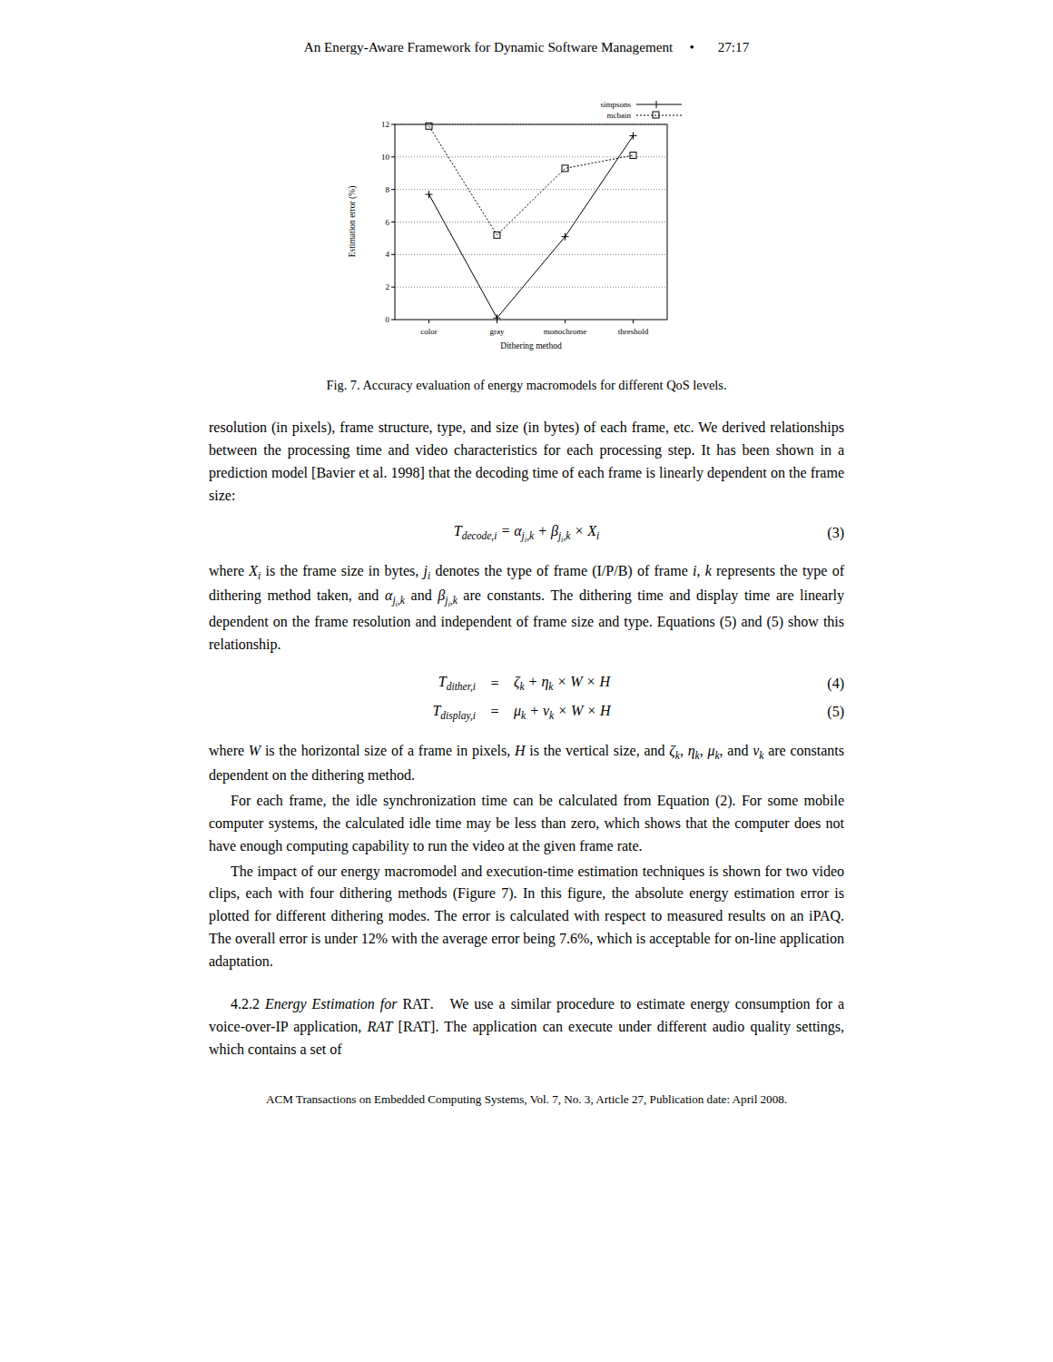An Energy-Aware Framework for Dynamic Software Management•27:17
simpsons mcbain 0 2 4 6 8 10 12 Estimation error (%) color gray monochrome threshold Dithering method
Fig. 7. Accuracy evaluation of energy macromodels for different QoS levels.
resolution (in pixels), frame structure, type, and size (in bytes) of each frame, etc. We derived relationships between the processing time and video characteristics for each processing step. It has been shown in a prediction model [Bavier et al. 1998] that the decoding time of each frame is linearly dependent on the frame size:
Tdecode,i = αji,k + βji,k × Xi (3)
where Xi is the frame size in bytes, ji denotes the type of frame (I/P/B) of frame i, k represents the type of dithering method taken, and αji,k and βji,k are constants. The dithering time and display time are linearly dependent on the frame resolution and independent of frame size and type. Equations (5) and (5) show this relationship.
| T dither,i | = | ζ k + η k × W × H | (4) |
| T display,i | = | μ k + ν k × W × H | (5) |
where W is the horizontal size of a frame in pixels, H is the vertical size, and ζk, ηk, μk, and νk are constants dependent on the dithering method.
For each frame, the idle synchronization time can be calculated from Equation (2). For some mobile computer systems, the calculated idle time may be less than zero, which shows that the computer does not have enough computing capability to run the video at the given frame rate.
The impact of our energy macromodel and execution-time estimation techniques is shown for two video clips, each with four dithering methods (Figure 7). In this figure, the absolute energy estimation error is plotted for different dithering modes. The error is calculated with respect to measured results on an iPAQ. The overall error is under 12% with the average error being 7.6%, which is acceptable for on-line application adaptation.
4.2.2 Energy Estimation for RAT. We use a similar procedure to estimate energy consumption for a voice-over-IP application, RAT [RAT]. The application can execute under different audio quality settings, which contains a set of
ACM Transactions on Embedded Computing Systems, Vol. 7, No. 3, Article 27, Publication date: April 2008.